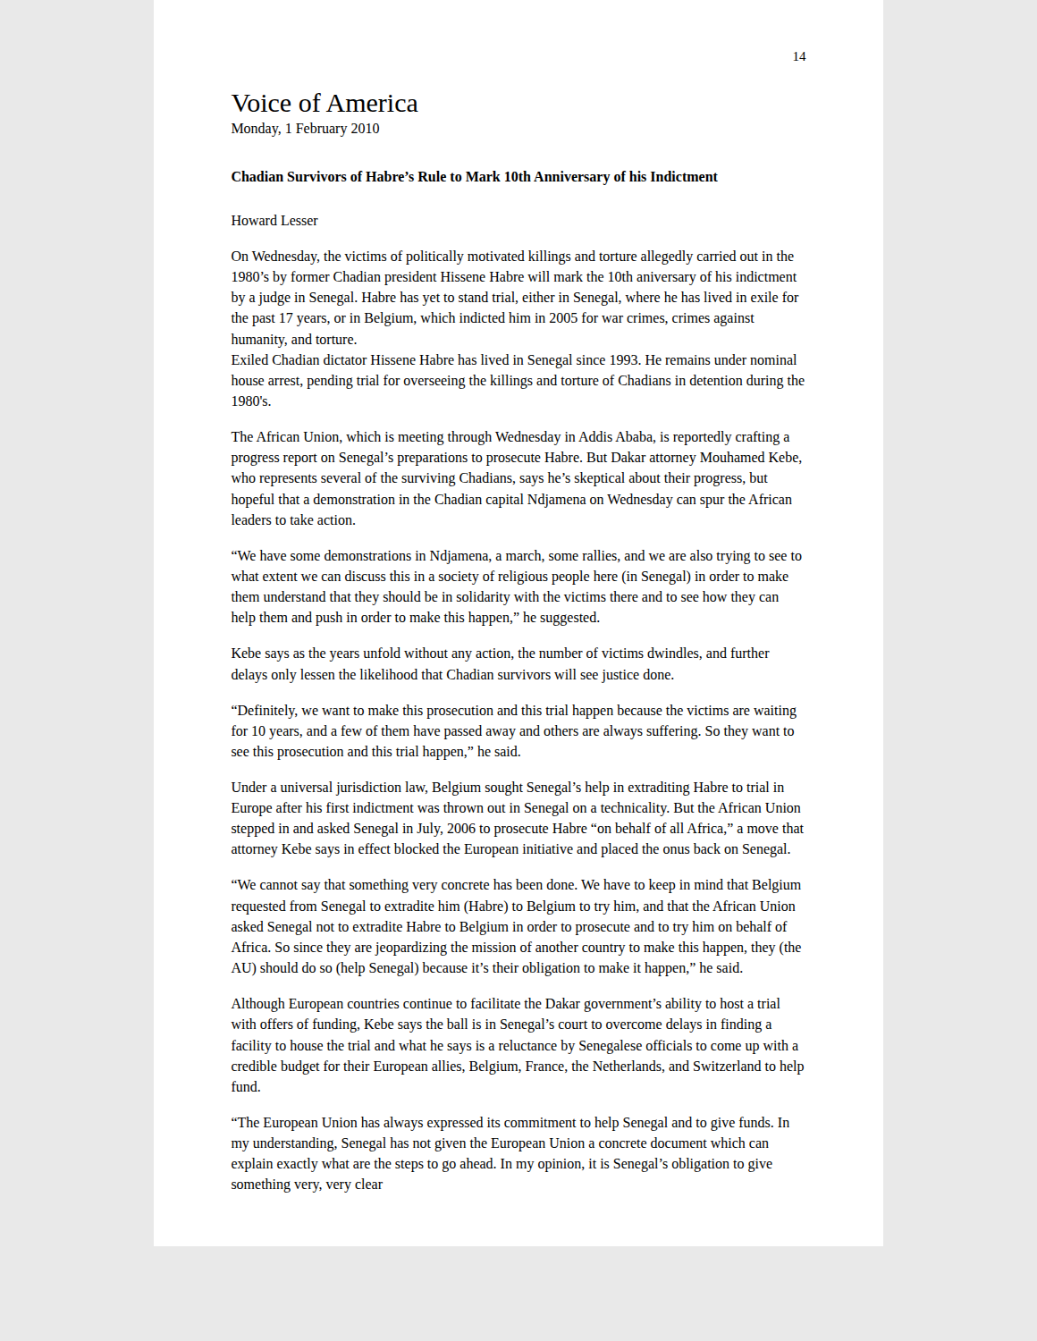14
Voice of America
Monday, 1 February 2010
Chadian Survivors of Habre’s Rule to Mark 10th Anniversary of his Indictment
Howard Lesser
On Wednesday, the victims of politically motivated killings and torture allegedly carried out in the 1980’s by former Chadian president Hissene Habre will mark the 10th aniversary of his indictment by a judge in Senegal. Habre has yet to stand trial, either in Senegal, where he has lived in exile for the past 17 years, or in Belgium, which indicted him in 2005 for war crimes, crimes against humanity, and torture.
Exiled Chadian dictator Hissene Habre has lived in Senegal since 1993. He remains under nominal house arrest, pending trial for overseeing the killings and torture of Chadians in detention during the 1980's.
The African Union, which is meeting through Wednesday in Addis Ababa, is reportedly crafting a progress report on Senegal’s preparations to prosecute Habre. But Dakar attorney Mouhamed Kebe, who represents several of the surviving Chadians, says he’s skeptical about their progress, but hopeful that a demonstration in the Chadian capital Ndjamena on Wednesday can spur the African leaders to take action.
“We have some demonstrations in Ndjamena, a march, some rallies, and we are also trying to see to what extent we can discuss this in a society of religious people here (in Senegal) in order to make them understand that they should be in solidarity with the victims there and to see how they can help them and push in order to make this happen,” he suggested.
Kebe says as the years unfold without any action, the number of victims dwindles, and further delays only lessen the likelihood that Chadian survivors will see justice done.
“Definitely, we want to make this prosecution and this trial happen because the victims are waiting for 10 years, and a few of them have passed away and others are always suffering. So they want to see this prosecution and this trial happen,” he said.
Under a universal jurisdiction law, Belgium sought Senegal’s help in extraditing Habre to trial in Europe after his first indictment was thrown out in Senegal on a technicality. But the African Union stepped in and asked Senegal in July, 2006 to prosecute Habre “on behalf of all Africa,” a move that attorney Kebe says in effect blocked the European initiative and placed the onus back on Senegal.
“We cannot say that something very concrete has been done. We have to keep in mind that Belgium requested from Senegal to extradite him (Habre) to Belgium to try him, and that the African Union asked Senegal not to extradite Habre to Belgium in order to prosecute and to try him on behalf of Africa. So since they are jeopardizing the mission of another country to make this happen, they (the AU) should do so (help Senegal) because it’s their obligation to make it happen,” he said.
Although European countries continue to facilitate the Dakar government’s ability to host a trial with offers of funding, Kebe says the ball is in Senegal’s court to overcome delays in finding a facility to house the trial and what he says is a reluctance by Senegalese officials to come up with a credible budget for their European allies, Belgium, France, the Netherlands, and Switzerland to help fund.
“The European Union has always expressed its commitment to help Senegal and to give funds. In my understanding, Senegal has not given the European Union a concrete document which can explain exactly what are the steps to go ahead. In my opinion, it is Senegal’s obligation to give something very, very clear